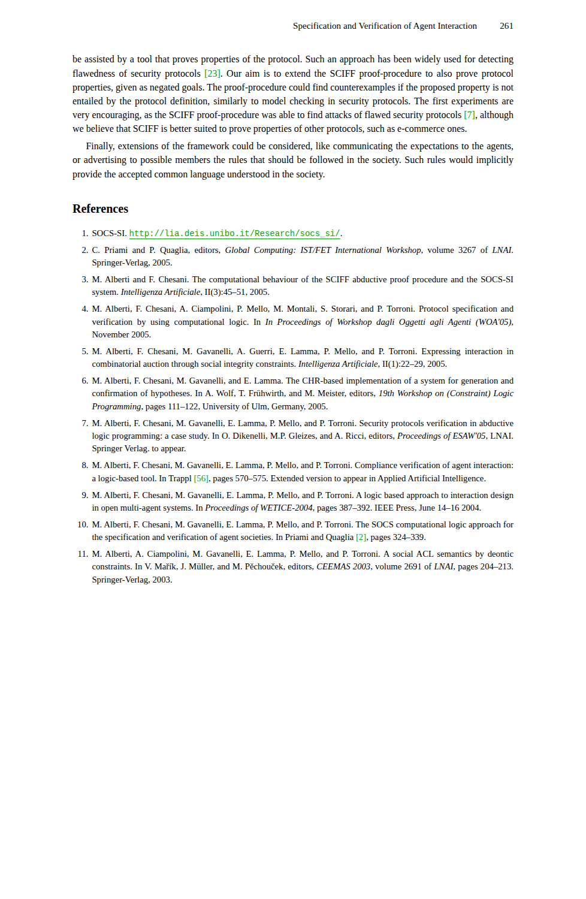Specification and Verification of Agent Interaction 261
be assisted by a tool that proves properties of the protocol. Such an approach has been widely used for detecting flawedness of security protocols [23]. Our aim is to extend the SCIFF proof-procedure to also prove protocol properties, given as negated goals. The proof-procedure could find counterexamples if the proposed property is not entailed by the protocol definition, similarly to model checking in security protocols. The first experiments are very encouraging, as the SCIFF proof-procedure was able to find attacks of flawed security protocols [7], although we believe that SCIFF is better suited to prove properties of other protocols, such as e-commerce ones.
Finally, extensions of the framework could be considered, like communicating the expectations to the agents, or advertising to possible members the rules that should be followed in the society. Such rules would implicitly provide the accepted common language understood in the society.
References
SOCS-SI. http://lia.deis.unibo.it/Research/socs_si/.
C. Priami and P. Quaglia, editors, Global Computing: IST/FET International Workshop, volume 3267 of LNAI. Springer-Verlag, 2005.
M. Alberti and F. Chesani. The computational behaviour of the SCIFF abductive proof procedure and the SOCS-SI system. Intelligenza Artificiale, II(3):45–51, 2005.
M. Alberti, F. Chesani, A. Ciampolini, P. Mello, M. Montali, S. Storari, and P. Torroni. Protocol specification and verification by using computational logic. In In Proceedings of Workshop dagli Oggetti agli Agenti (WOA'05), November 2005.
M. Alberti, F. Chesani, M. Gavanelli, A. Guerri, E. Lamma, P. Mello, and P. Torroni. Expressing interaction in combinatorial auction through social integrity constraints. Intelligenza Artificiale, II(1):22–29, 2005.
M. Alberti, F. Chesani, M. Gavanelli, and E. Lamma. The CHR-based implementation of a system for generation and confirmation of hypotheses. In A. Wolf, T. Frühwirth, and M. Meister, editors, 19th Workshop on (Constraint) Logic Programming, pages 111–122, University of Ulm, Germany, 2005.
M. Alberti, F. Chesani, M. Gavanelli, E. Lamma, P. Mello, and P. Torroni. Security protocols verification in abductive logic programming: a case study. In O. Dikenelli, M.P. Gleizes, and A. Ricci, editors, Proceedings of ESAW'05, LNAI. Springer Verlag. to appear.
M. Alberti, F. Chesani, M. Gavanelli, E. Lamma, P. Mello, and P. Torroni. Compliance verification of agent interaction: a logic-based tool. In Trappl [56], pages 570–575. Extended version to appear in Applied Artificial Intelligence.
M. Alberti, F. Chesani, M. Gavanelli, E. Lamma, P. Mello, and P. Torroni. A logic based approach to interaction design in open multi-agent systems. In Proceedings of WETICE-2004, pages 387–392. IEEE Press, June 14–16 2004.
M. Alberti, F. Chesani, M. Gavanelli, E. Lamma, P. Mello, and P. Torroni. The SOCS computational logic approach for the specification and verification of agent societies. In Priami and Quaglia [2], pages 324–339.
M. Alberti, A. Ciampolini, M. Gavanelli, E. Lamma, P. Mello, and P. Torroni. A social ACL semantics by deontic constraints. In V. Mařík, J. Müller, and M. Pěchouček, editors, CEEMAS 2003, volume 2691 of LNAI, pages 204–213. Springer-Verlag, 2003.